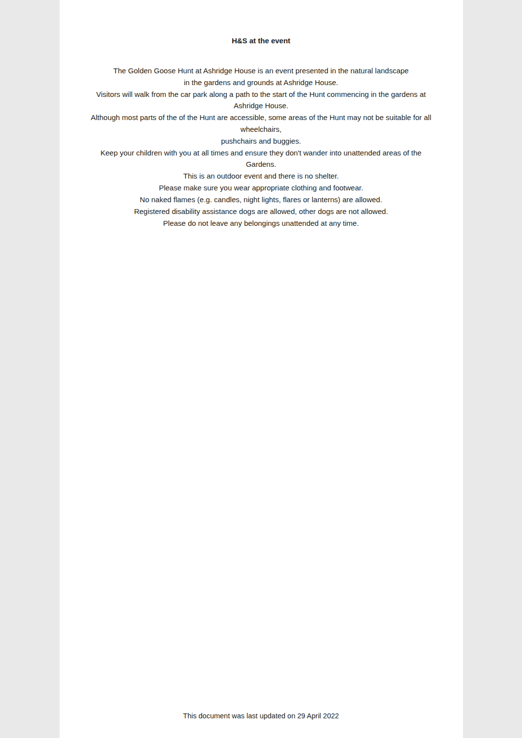H&S at the event
The Golden Goose Hunt at Ashridge House is an event presented in the natural landscape
in the gardens and grounds at Ashridge House.
Visitors will walk from the car park along a path to the start of the Hunt commencing in the gardens at Ashridge House.
Although most parts of the of the Hunt are accessible, some areas of the Hunt may not be suitable for all wheelchairs,
pushchairs and buggies.
Keep your children with you at all times and ensure they don't wander into unattended areas of the Gardens.
This is an outdoor event and there is no shelter.
Please make sure you wear appropriate clothing and footwear.
No naked flames (e.g. candles, night lights, flares or lanterns) are allowed.
Registered disability assistance dogs are allowed, other dogs are not allowed.
Please do not leave any belongings unattended at any time.
This document was last updated on 29 April 2022